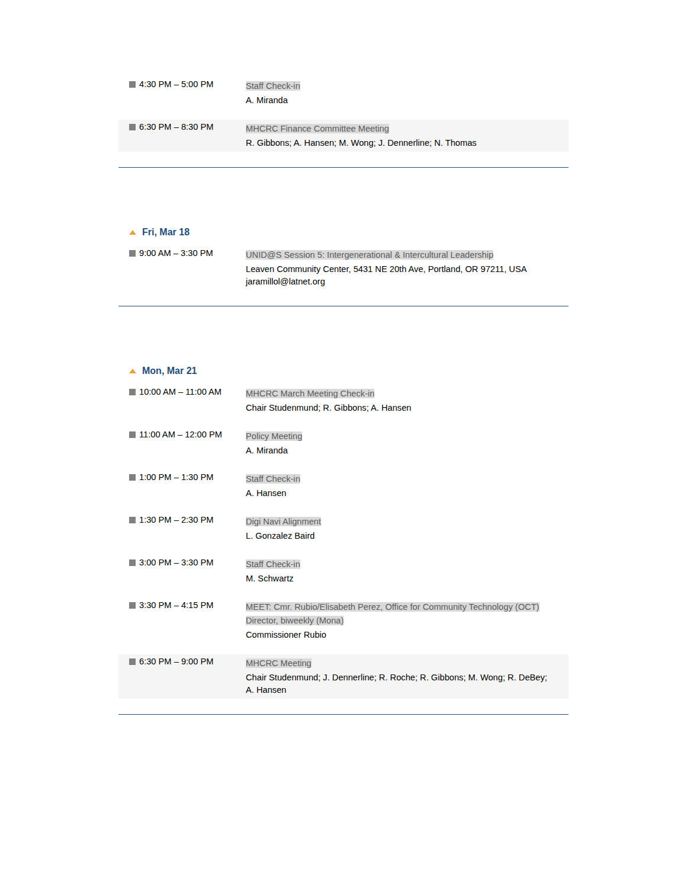4:30 PM – 5:00 PM
Staff Check-in
A. Miranda
6:30 PM – 8:30 PM
MHCRC Finance Committee Meeting
R. Gibbons; A. Hansen; M. Wong; J. Dennerline; N. Thomas
Fri, Mar 18
9:00 AM – 3:30 PM
UNID@S Session 5: Intergenerational & Intercultural Leadership
Leaven Community Center, 5431 NE 20th Ave, Portland, OR 97211, USA
jaramillol@latnet.org
Mon, Mar 21
10:00 AM – 11:00 AM
MHCRC March Meeting Check-in
Chair Studenmund; R. Gibbons; A. Hansen
11:00 AM – 12:00 PM
Policy Meeting
A. Miranda
1:00 PM – 1:30 PM
Staff Check-in
A. Hansen
1:30 PM – 2:30 PM
Digi Navi Alignment
L. Gonzalez Baird
3:00 PM – 3:30 PM
Staff Check-in
M. Schwartz
3:30 PM – 4:15 PM
MEET: Cmr. Rubio/Elisabeth Perez, Office for Community Technology (OCT) Director, biweekly (Mona)
Commissioner Rubio
6:30 PM – 9:00 PM
MHCRC Meeting
Chair Studenmund; J. Dennerline; R. Roche; R. Gibbons; M. Wong; R. DeBey; A. Hansen